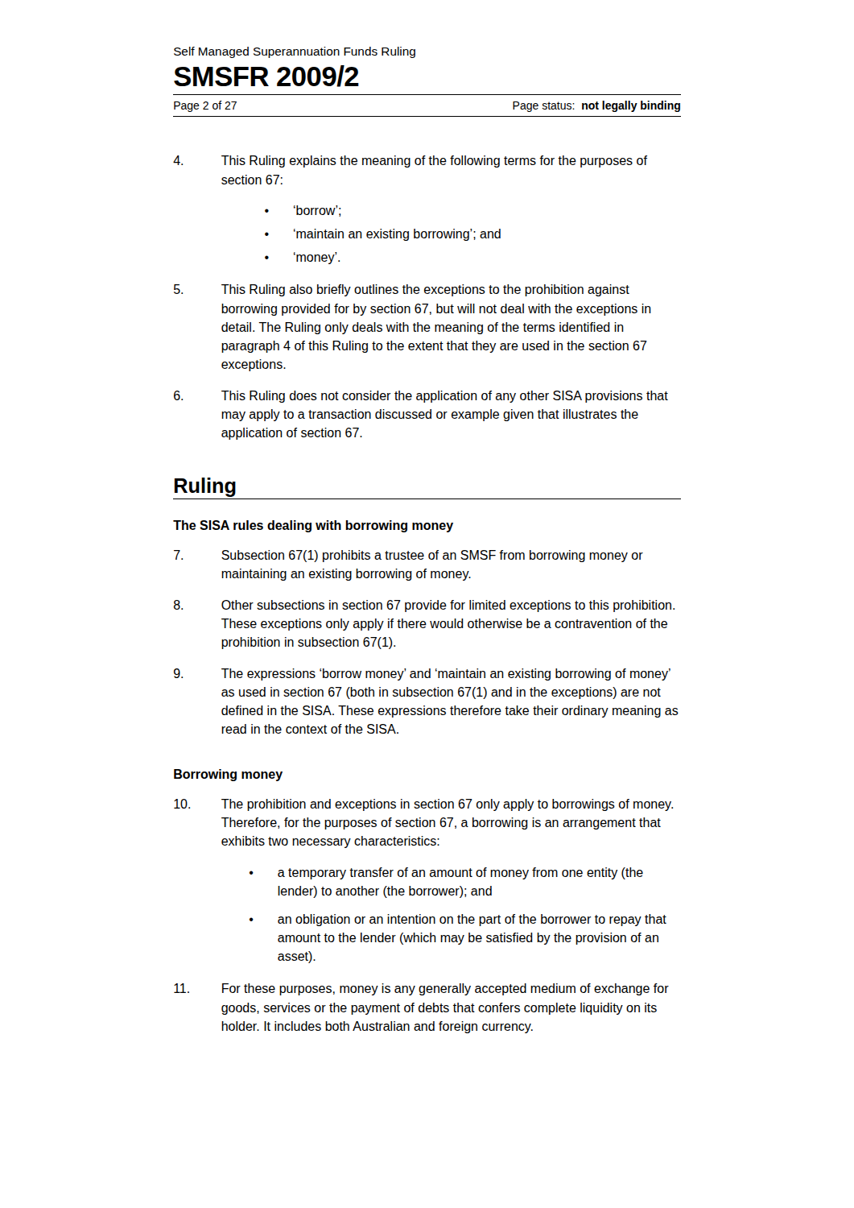Self Managed Superannuation Funds Ruling
SMSFR 2009/2
Page 2 of 27
Page status: not legally binding
4.
This Ruling explains the meaning of the following terms for the purposes of section 67:
‘borrow’;
‘maintain an existing borrowing’; and
‘money’.
5.
This Ruling also briefly outlines the exceptions to the prohibition against borrowing provided for by section 67, but will not deal with the exceptions in detail. The Ruling only deals with the meaning of the terms identified in paragraph 4 of this Ruling to the extent that they are used in the section 67 exceptions.
6.
This Ruling does not consider the application of any other SISA provisions that may apply to a transaction discussed or example given that illustrates the application of section 67.
Ruling
The SISA rules dealing with borrowing money
7.
Subsection 67(1) prohibits a trustee of an SMSF from borrowing money or maintaining an existing borrowing of money.
8.
Other subsections in section 67 provide for limited exceptions to this prohibition. These exceptions only apply if there would otherwise be a contravention of the prohibition in subsection 67(1).
9.
The expressions ‘borrow money’ and ‘maintain an existing borrowing of money’ as used in section 67 (both in subsection 67(1) and in the exceptions) are not defined in the SISA. These expressions therefore take their ordinary meaning as read in the context of the SISA.
Borrowing money
10.
The prohibition and exceptions in section 67 only apply to borrowings of money. Therefore, for the purposes of section 67, a borrowing is an arrangement that exhibits two necessary characteristics:
a temporary transfer of an amount of money from one entity (the lender) to another (the borrower); and
an obligation or an intention on the part of the borrower to repay that amount to the lender (which may be satisfied by the provision of an asset).
11.
For these purposes, money is any generally accepted medium of exchange for goods, services or the payment of debts that confers complete liquidity on its holder. It includes both Australian and foreign currency.